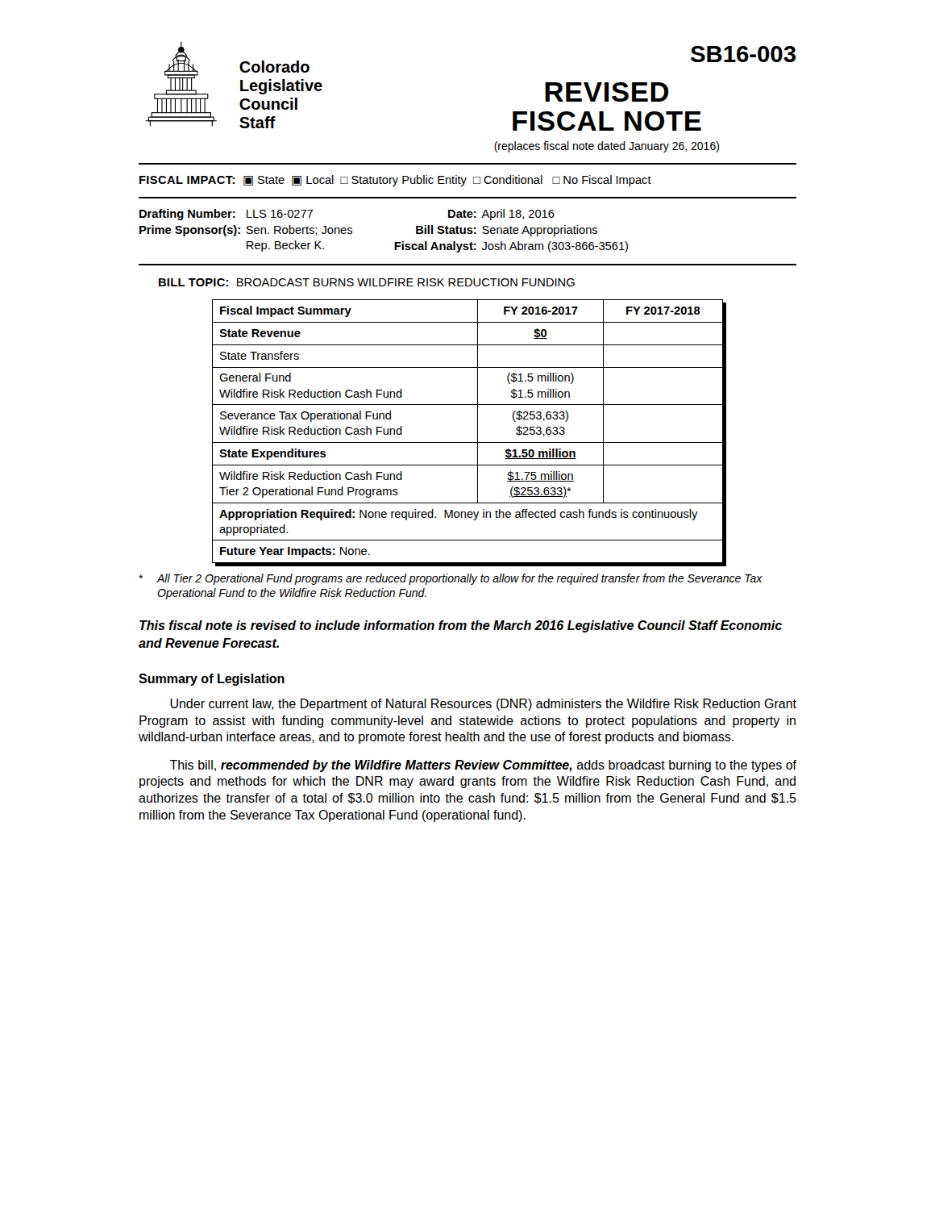Colorado
Legislative
Council
Staff
SB16-003
REVISED
FISCAL NOTE
(replaces fiscal note dated January 26, 2016)
FISCAL IMPACT: ▣ State ▣ Local □ Statutory Public Entity □ Conditional □ No Fiscal Impact
| Drafting Number: | LLS 16-0277 |
| Prime Sponsor(s): | Sen. Roberts; Jones Rep. Becker K. |
| Date: | April 18, 2016 |
| Bill Status: | Senate Appropriations |
| Fiscal Analyst: | Josh Abram (303-866-3561) |
BILL TOPIC: BROADCAST BURNS WILDFIRE RISK REDUCTION FUNDING
| Fiscal Impact Summary | FY 2016-2017 | FY 2017-2018 |
| --- | --- | --- |
| State Revenue | $0 | |
| State Transfers | | |
| General Fund Wildfire Risk Reduction Cash Fund | ($1.5 million) $1.5 million | |
| Severance Tax Operational Fund Wildfire Risk Reduction Cash Fund | ($253,633) $253,633 | |
| State Expenditures | $1.50 million | |
| Wildfire Risk Reduction Cash Fund Tier 2 Operational Fund Programs | $1.75 million ($253.633) * | |
| Appropriation Required: None required. Money in the affected cash funds is continuously appropriated. |
| Future Year Impacts: None. |
*
All Tier 2 Operational Fund programs are reduced proportionally to allow for the required transfer from the Severance Tax Operational Fund to the Wildfire Risk Reduction Fund.
This fiscal note is revised to include information from the March 2016 Legislative Council Staff Economic and Revenue Forecast.
Summary of Legislation
Under current law, the Department of Natural Resources (DNR) administers the Wildfire Risk Reduction Grant Program to assist with funding community-level and statewide actions to protect populations and property in wildland-urban interface areas, and to promote forest health and the use of forest products and biomass.
This bill, recommended by the Wildfire Matters Review Committee, adds broadcast burning to the types of projects and methods for which the DNR may award grants from the Wildfire Risk Reduction Cash Fund, and authorizes the transfer of a total of $3.0 million into the cash fund: $1.5 million from the General Fund and $1.5 million from the Severance Tax Operational Fund (operational fund).